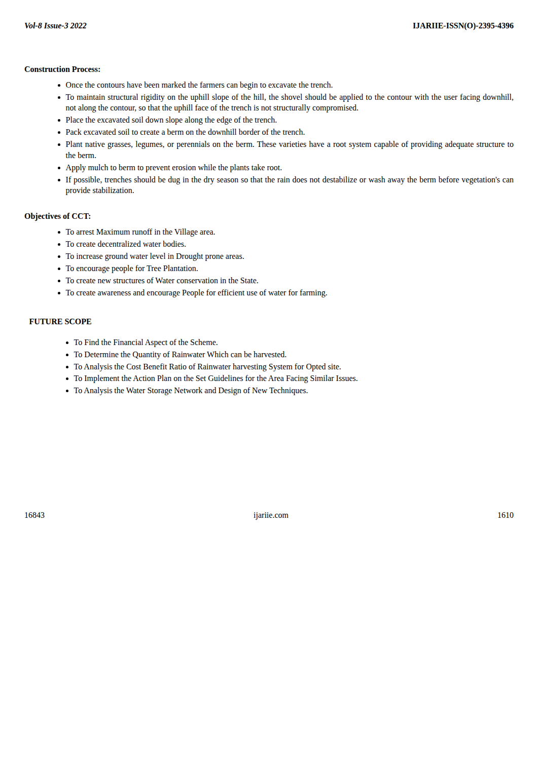Vol-8 Issue-3 2022 IJARIIE-ISSN(O)-2395-4396
Construction Process:
Once the contours have been marked the farmers can begin to excavate the trench.
To maintain structural rigidity on the uphill slope of the hill, the shovel should be applied to the contour with the user facing downhill, not along the contour, so that the uphill face of the trench is not structurally compromised.
Place the excavated soil down slope along the edge of the trench.
Pack excavated soil to create a berm on the downhill border of the trench.
Plant native grasses, legumes, or perennials on the berm. These varieties have a root system capable of providing adequate structure to the berm.
Apply mulch to berm to prevent erosion while the plants take root.
If possible, trenches should be dug in the dry season so that the rain does not destabilize or wash away the berm before vegetation's can provide stabilization.
Objectives of CCT:
To arrest Maximum runoff in the Village area.
To create decentralized water bodies.
To increase ground water level in Drought prone areas.
To encourage people for Tree Plantation.
To create new structures of Water conservation in the State.
To create awareness and encourage People for efficient use of water for farming.
FUTURE SCOPE
To Find the Financial Aspect of the Scheme.
To Determine the Quantity of Rainwater Which can be harvested.
To Analysis the Cost Benefit Ratio of Rainwater harvesting System for Opted site.
To Implement the Action Plan on the Set Guidelines for the Area Facing Similar Issues.
To Analysis the Water Storage Network and Design of New Techniques.
16843 ijariie.com 1610